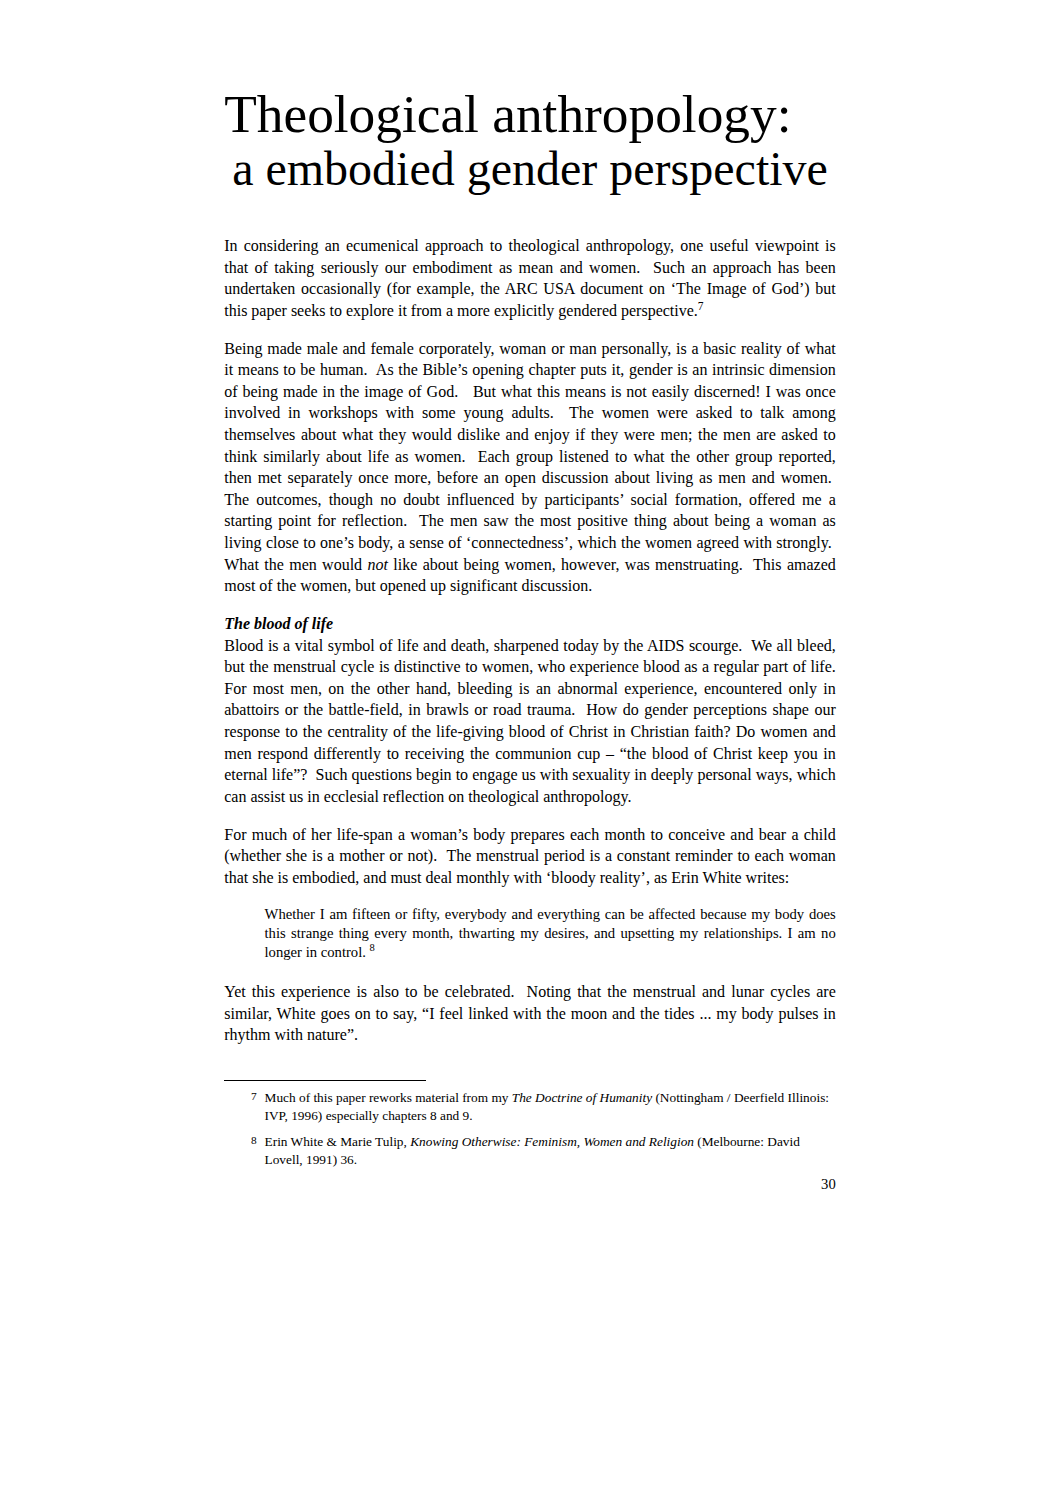Theological anthropology:a embodied gender perspective
In considering an ecumenical approach to theological anthropology, one useful viewpoint is that of taking seriously our embodiment as mean and women. Such an approach has been undertaken occasionally (for example, the ARC USA document on ‘The Image of God’) but this paper seeks to explore it from a more explicitly gendered perspective.7
Being made male and female corporately, woman or man personally, is a basic reality of what it means to be human. As the Bible’s opening chapter puts it, gender is an intrinsic dimension of being made in the image of God. But what this means is not easily discerned! I was once involved in workshops with some young adults. The women were asked to talk among themselves about what they would dislike and enjoy if they were men; the men are asked to think similarly about life as women. Each group listened to what the other group reported, then met separately once more, before an open discussion about living as men and women. The outcomes, though no doubt influenced by participants’ social formation, offered me a starting point for reflection. The men saw the most positive thing about being a woman as living close to one’s body, a sense of ‘connectedness’, which the women agreed with strongly. What the men would not like about being women, however, was menstruating. This amazed most of the women, but opened up significant discussion.
The blood of life
Blood is a vital symbol of life and death, sharpened today by the AIDS scourge. We all bleed, but the menstrual cycle is distinctive to women, who experience blood as a regular part of life. For most men, on the other hand, bleeding is an abnormal experience, encountered only in abattoirs or the battle-field, in brawls or road trauma. How do gender perceptions shape our response to the centrality of the life-giving blood of Christ in Christian faith? Do women and men respond differently to receiving the communion cup – “the blood of Christ keep you in eternal life”? Such questions begin to engage us with sexuality in deeply personal ways, which can assist us in ecclesial reflection on theological anthropology.
For much of her life-span a woman’s body prepares each month to conceive and bear a child (whether she is a mother or not). The menstrual period is a constant reminder to each woman that she is embodied, and must deal monthly with ‘bloody reality’, as Erin White writes:
Whether I am fifteen or fifty, everybody and everything can be affected because my body does this strange thing every month, thwarting my desires, and upsetting my relationships. I am no longer in control. 8
Yet this experience is also to be celebrated. Noting that the menstrual and lunar cycles are similar, White goes on to say, “I feel linked with the moon and the tides ... my body pulses in rhythm with nature”.
7
Much of this paper reworks material from my The Doctrine of Humanity (Nottingham / Deerfield Illinois: IVP, 1996) especially chapters 8 and 9.
8
Erin White & Marie Tulip, Knowing Otherwise: Feminism, Women and Religion (Melbourne: David Lovell, 1991) 36.
30